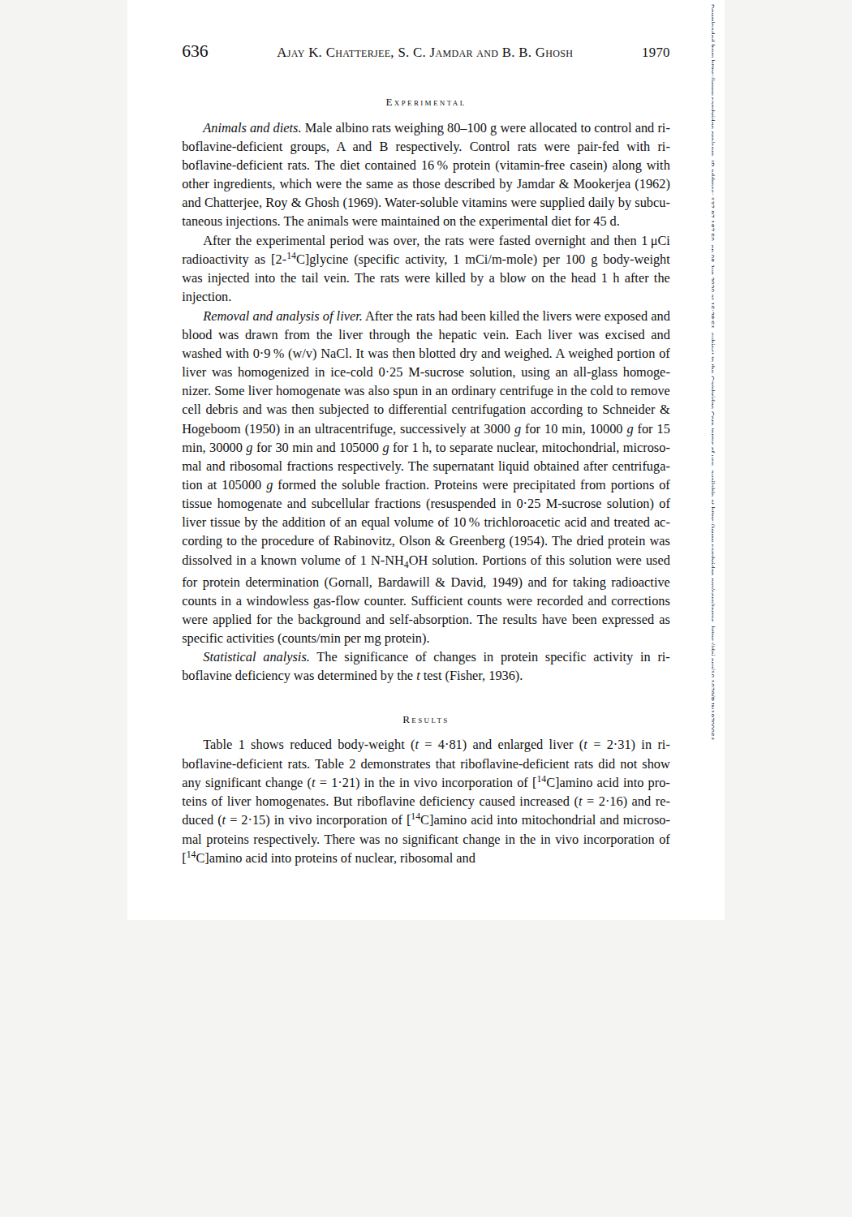Downloaded from https://www.cambridge.org/core. IP address: 137.97.187.50, on 08 Jun 2020 at 15:28:51, subject to the Cambridge Core terms of use, available at https://www.cambridge.org/core/terms. https://doi.org/10.1079/BJN19700064
636 Ajay K. Chatterjee, S. C. Jamdar and B. B. Ghosh 1970
Experimental
Animals and diets. Male albino rats weighing 80–100 g were allocated to control and riboflavine-deficient groups, A and B respectively. Control rats were pair-fed with riboflavine-deficient rats. The diet contained 16 % protein (vitamin-free casein) along with other ingredients, which were the same as those described by Jamdar & Mookerjea (1962) and Chatterjee, Roy & Ghosh (1969). Water-soluble vitamins were supplied daily by subcutaneous injections. The animals were maintained on the experimental diet for 45 d.
After the experimental period was over, the rats were fasted overnight and then 1 μCi radioactivity as [2-14C]glycine (specific activity, 1 mCi/m-mole) per 100 g body-weight was injected into the tail vein. The rats were killed by a blow on the head 1 h after the injection.
Removal and analysis of liver. After the rats had been killed the livers were exposed and blood was drawn from the liver through the hepatic vein. Each liver was excised and washed with 0·9 % (w/v) NaCl. It was then blotted dry and weighed. A weighed portion of liver was homogenized in ice-cold 0·25 M-sucrose solution, using an all-glass homogenizer. Some liver homogenate was also spun in an ordinary centrifuge in the cold to remove cell debris and was then subjected to differential centrifugation according to Schneider & Hogeboom (1950) in an ultracentrifuge, successively at 3000 g for 10 min, 10000 g for 15 min, 30000 g for 30 min and 105000 g for 1 h, to separate nuclear, mitochondrial, microsomal and ribosomal fractions respectively. The supernatant liquid obtained after centrifugation at 105000 g formed the soluble fraction. Proteins were precipitated from portions of tissue homogenate and subcellular fractions (resuspended in 0·25 M-sucrose solution) of liver tissue by the addition of an equal volume of 10 % trichloroacetic acid and treated according to the procedure of Rabinovitz, Olson & Greenberg (1954). The dried protein was dissolved in a known volume of 1 N-NH4OH solution. Portions of this solution were used for protein determination (Gornall, Bardawill & David, 1949) and for taking radioactive counts in a windowless gas-flow counter. Sufficient counts were recorded and corrections were applied for the background and self-absorption. The results have been expressed as specific activities (counts/min per mg protein).
Statistical analysis. The significance of changes in protein specific activity in riboflavine deficiency was determined by the t test (Fisher, 1936).
Results
Table 1 shows reduced body-weight (t = 4·81) and enlarged liver (t = 2·31) in riboflavine-deficient rats. Table 2 demonstrates that riboflavine-deficient rats did not show any significant change (t = 1·21) in the in vivo incorporation of [14C]amino acid into proteins of liver homogenates. But riboflavine deficiency caused increased (t = 2·16) and reduced (t = 2·15) in vivo incorporation of [14C]amino acid into mitochondrial and microsomal proteins respectively. There was no significant change in the in vivo incorporation of [14C]amino acid into proteins of nuclear, ribosomal and